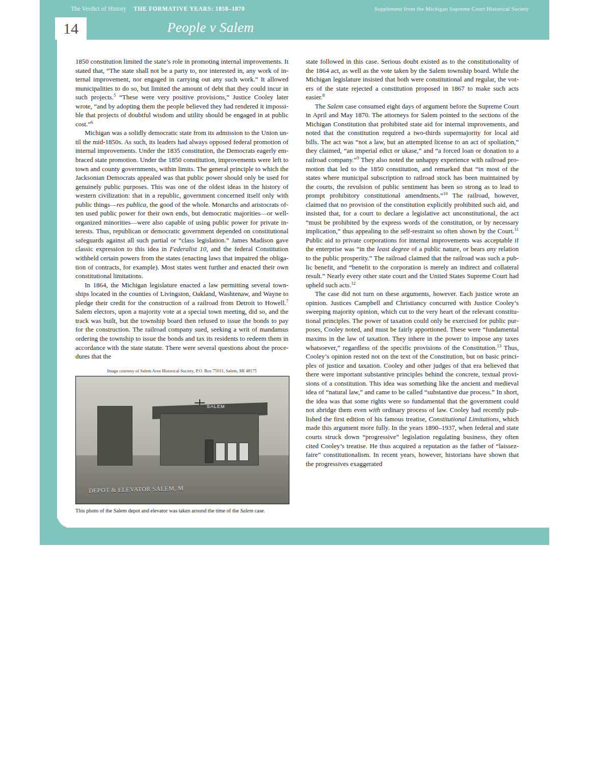The Verdict of History
The Formative Years: 1858–1870
Supplement from the Michigan Supreme Court Historical Society
14
People v Salem
1850 constitution limited the state’s role in promoting internal improvements. It stated that, “The state shall not be a party to, nor interested in, any work of internal improvement, nor engaged in carrying out any such work.” It allowed municipalities to do so, but limited the amount of debt that they could incur in such projects.5 “These were very positive provisions,” Justice Cooley later wrote, “and by adopting them the people believed they had rendered it impossible that projects of doubtful wisdom and utility should be engaged in at public cost.”6
Michigan was a solidly democratic state from its admission to the Union until the mid-1850s. As such, its leaders had always opposed federal promotion of internal improvements. Under the 1835 constitution, the Democrats eagerly embraced state promotion. Under the 1850 constitution, improvements were left to town and county governments, within limits. The general principle to which the Jacksonian Democrats appealed was that public power should only be used for genuinely public purposes. This was one of the oldest ideas in the history of western civilization: that in a republic, government concerned itself only with public things—res publica, the good of the whole. Monarchs and aristocrats often used public power for their own ends, but democratic majorities—or well-organized minorities—were also capable of using public power for private interests. Thus, republican or democratic government depended on constitutional safeguards against all such partial or “class legislation.” James Madison gave classic expression to this idea in Federalist 10, and the federal Constitution withheld certain powers from the states (enacting laws that impaired the obligation of contracts, for example). Most states went further and enacted their own constitutional limitations.
In 1864, the Michigan legislature enacted a law permitting several townships located in the counties of Livingston, Oakland, Washtenaw, and Wayne to pledge their credit for the construction of a railroad from Detroit to Howell.7 Salem electors, upon a majority vote at a special town meeting, did so, and the track was built, but the township board then refused to issue the bonds to pay for the construction. The railroad company sued, seeking a writ of mandamus ordering the township to issue the bonds and tax its residents to redeem them in accordance with the state statute. There were several questions about the procedures that the
Image courtesy of Salem Area Historical Society, P.O. Box 75011, Salem, MI 48175
SALEM
DEPOT & ELEVATOR SALEM, M
This photo of the Salem depot and elevator was taken around the time of the Salem case.
state followed in this case. Serious doubt existed as to the constitutionality of the 1864 act, as well as the vote taken by the Salem township board. While the Michigan legislature insisted that both were constitutional and regular, the voters of the state rejected a constitution proposed in 1867 to make such acts easier.8
The Salem case consumed eight days of argument before the Supreme Court in April and May 1870. The attorneys for Salem pointed to the sections of the Michigan Constitution that prohibited state aid for internal improvements, and noted that the constitution required a two-thirds supermajority for local aid bills. The act was “not a law, but an attempted license to an act of spoliation,” they claimed, “an imperial edict or ukase,” and “a forced loan or donation to a railroad company.”9 They also noted the unhappy experience with railroad promotion that led to the 1850 constitution, and remarked that “in most of the states where municipal subscription to railroad stock has been maintained by the courts, the revulsion of public sentiment has been so strong as to lead to prompt prohibitory constitutional amendments.”10 The railroad, however, claimed that no provision of the constitution explicitly prohibited such aid, and insisted that, for a court to declare a legislative act unconstitutional, the act “must be prohibited by the express words of the constitution, or by necessary implication,” thus appealing to the self-restraint so often shown by the Court.11 Public aid to private corporations for internal improvements was acceptable if the enterprise was “in the least degree of a public nature, or bears any relation to the public prosperity.” The railroad claimed that the railroad was such a public benefit, and “benefit to the corporation is merely an indirect and collateral result.” Nearly every other state court and the United States Supreme Court had upheld such acts.12
The case did not turn on these arguments, however. Each justice wrote an opinion. Justices Campbell and Christiancy concurred with Justice Cooley’s sweeping majority opinion, which cut to the very heart of the relevant constitutional principles. The power of taxation could only be exercised for public purposes, Cooley noted, and must be fairly apportioned. These were “fundamental maxims in the law of taxation. They inhere in the power to impose any taxes whatsoever,” regardless of the specific provisions of the Constitution.13 Thus, Cooley’s opinion rested not on the text of the Constitution, but on basic principles of justice and taxation. Cooley and other judges of that era believed that there were important substantive principles behind the concrete, textual provisions of a constitution. This idea was something like the ancient and medieval idea of “natural law,” and came to be called “substantive due process.” In short, the idea was that some rights were so fundamental that the government could not abridge them even with ordinary process of law. Cooley had recently published the first edition of his famous treatise, Constitutional Limitations, which made this argument more fully. In the years 1890–1937, when federal and state courts struck down “progressive” legislation regulating business, they often cited Cooley’s treatise. He thus acquired a reputation as the father of “laissez-faire” constitutionalism. In recent years, however, historians have shown that the progressives exaggerated